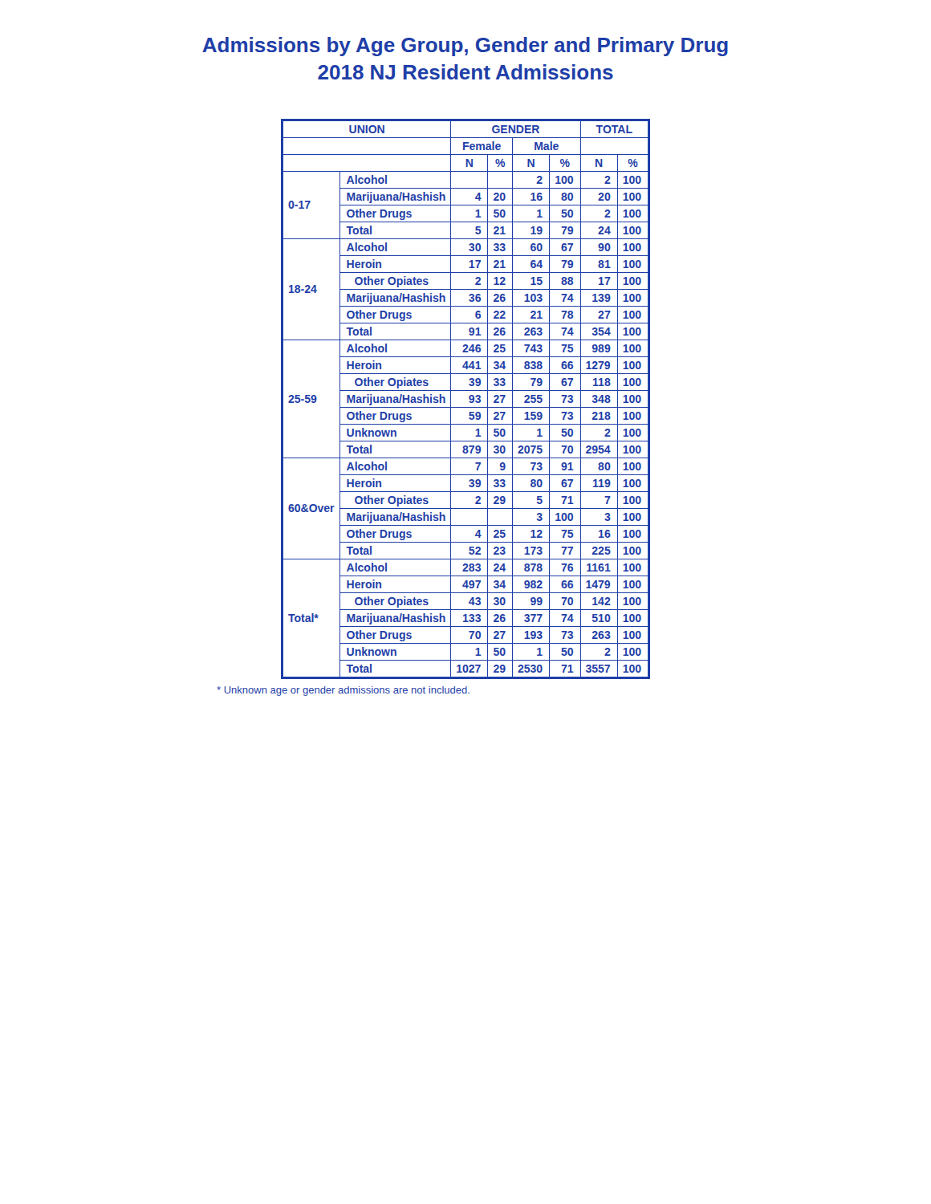Admissions by Age Group, Gender and Primary Drug
2018 NJ Resident Admissions
| UNION | GENDER | TOTAL |
| --- | --- | --- |
| | Female | Male | |
| | N | % | N | % | N | % |
| 0-17 | Alcohol | | | 2 | 100 | 2 | 100 |
| Marijuana/Hashish | 4 | 20 | 16 | 80 | 20 | 100 |
| Other Drugs | 1 | 50 | 1 | 50 | 2 | 100 |
| Total | 5 | 21 | 19 | 79 | 24 | 100 |
| 18-24 | Alcohol | 30 | 33 | 60 | 67 | 90 | 100 |
| Heroin | 17 | 21 | 64 | 79 | 81 | 100 |
| Other Opiates | 2 | 12 | 15 | 88 | 17 | 100 |
| Marijuana/Hashish | 36 | 26 | 103 | 74 | 139 | 100 |
| Other Drugs | 6 | 22 | 21 | 78 | 27 | 100 |
| Total | 91 | 26 | 263 | 74 | 354 | 100 |
| 25-59 | Alcohol | 246 | 25 | 743 | 75 | 989 | 100 |
| Heroin | 441 | 34 | 838 | 66 | 1279 | 100 |
| Other Opiates | 39 | 33 | 79 | 67 | 118 | 100 |
| Marijuana/Hashish | 93 | 27 | 255 | 73 | 348 | 100 |
| Other Drugs | 59 | 27 | 159 | 73 | 218 | 100 |
| Unknown | 1 | 50 | 1 | 50 | 2 | 100 |
| Total | 879 | 30 | 2075 | 70 | 2954 | 100 |
| 60&Over | Alcohol | 7 | 9 | 73 | 91 | 80 | 100 |
| Heroin | 39 | 33 | 80 | 67 | 119 | 100 |
| Other Opiates | 2 | 29 | 5 | 71 | 7 | 100 |
| Marijuana/Hashish | | | 3 | 100 | 3 | 100 |
| Other Drugs | 4 | 25 | 12 | 75 | 16 | 100 |
| Total | 52 | 23 | 173 | 77 | 225 | 100 |
| Total* | Alcohol | 283 | 24 | 878 | 76 | 1161 | 100 |
| Heroin | 497 | 34 | 982 | 66 | 1479 | 100 |
| Other Opiates | 43 | 30 | 99 | 70 | 142 | 100 |
| Marijuana/Hashish | 133 | 26 | 377 | 74 | 510 | 100 |
| Other Drugs | 70 | 27 | 193 | 73 | 263 | 100 |
| Unknown | 1 | 50 | 1 | 50 | 2 | 100 |
| Total | 1027 | 29 | 2530 | 71 | 3557 | 100 |
* Unknown age or gender admissions are not included.